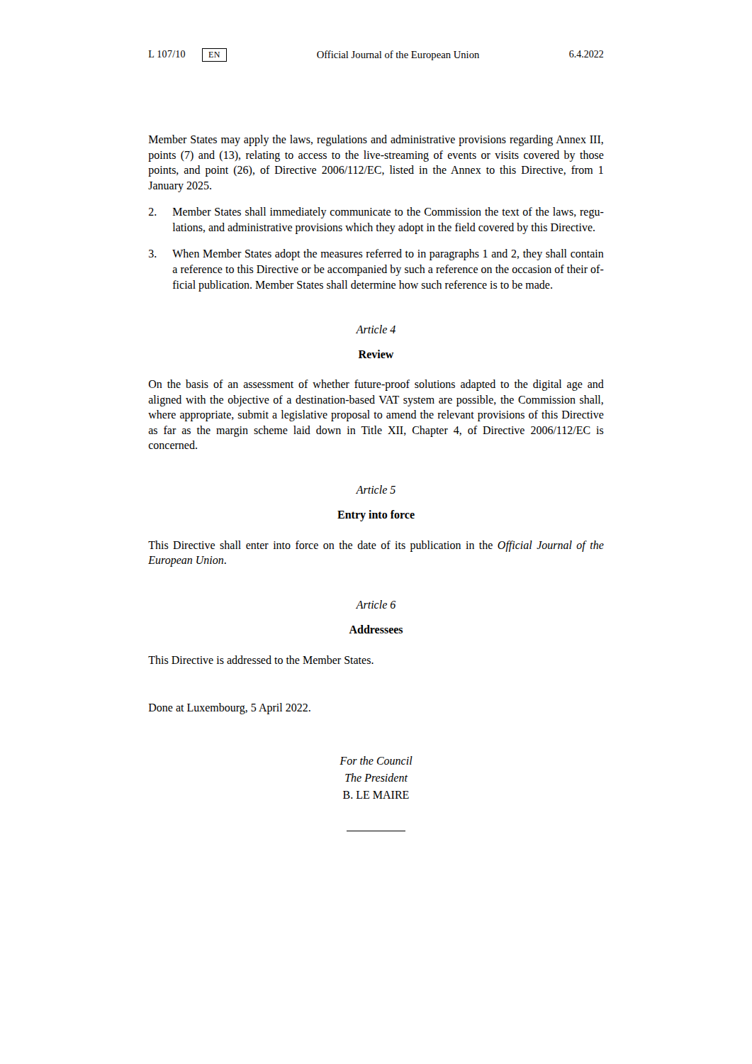L 107/10 EN
Official Journal of the European Union
6.4.2022
Member States may apply the laws, regulations and administrative provisions regarding Annex III, points (7) and (13), relating to access to the live-streaming of events or visits covered by those points, and point (26), of Directive 2006/112/EC, listed in the Annex to this Directive, from 1 January 2025.
2.
Member States shall immediately communicate to the Commission the text of the laws, regulations, and administrative provisions which they adopt in the field covered by this Directive.
3.
When Member States adopt the measures referred to in paragraphs 1 and 2, they shall contain a reference to this Directive or be accompanied by such a reference on the occasion of their official publication. Member States shall determine how such reference is to be made.
Article 4
Review
On the basis of an assessment of whether future-proof solutions adapted to the digital age and aligned with the objective of a destination-based VAT system are possible, the Commission shall, where appropriate, submit a legislative proposal to amend the relevant provisions of this Directive as far as the margin scheme laid down in Title XII, Chapter 4, of Directive 2006/112/EC is concerned.
Article 5
Entry into force
This Directive shall enter into force on the date of its publication in the Official Journal of the European Union.
Article 6
Addressees
This Directive is addressed to the Member States.
Done at Luxembourg, 5 April 2022.
For the Council
The President
B. LE MAIRE